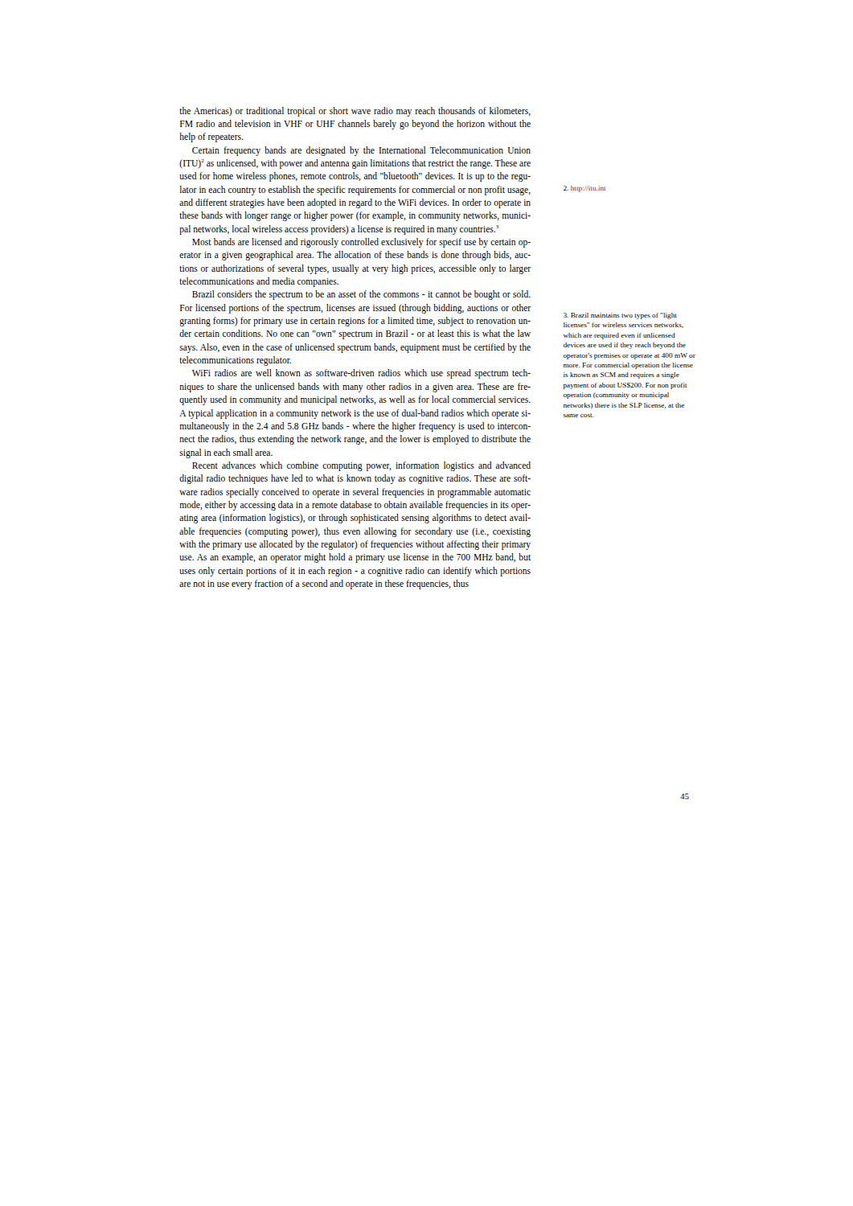the Americas) or traditional tropical or short wave radio may reach thousands of kilometers, FM radio and television in VHF or UHF channels barely go beyond the horizon without the help of repeaters.
Certain frequency bands are designated by the International Telecommunication Union (ITU)2 as unlicensed, with power and antenna gain limitations that restrict the range. These are used for home wireless phones, remote controls, and "bluetooth" devices. It is up to the regulator in each country to establish the specific requirements for commercial or non profit usage, and different strategies have been adopted in regard to the WiFi devices. In order to operate in these bands with longer range or higher power (for example, in community networks, municipal networks, local wireless access providers) a license is required in many countries.3
Most bands are licensed and rigorously controlled exclusively for specif use by certain operator in a given geographical area. The allocation of these bands is done through bids, auctions or authorizations of several types, usually at very high prices, accessible only to larger telecommunications and media companies.
Brazil considers the spectrum to be an asset of the commons - it cannot be bought or sold. For licensed portions of the spectrum, licenses are issued (through bidding, auctions or other granting forms) for primary use in certain regions for a limited time, subject to renovation under certain conditions. No one can "own" spectrum in Brazil - or at least this is what the law says. Also, even in the case of unlicensed spectrum bands, equipment must be certified by the telecommunications regulator.
WiFi radios are well known as software-driven radios which use spread spectrum techniques to share the unlicensed bands with many other radios in a given area. These are frequently used in community and municipal networks, as well as for local commercial services. A typical application in a community network is the use of dual-band radios which operate simultaneously in the 2.4 and 5.8 GHz bands - where the higher frequency is used to interconnect the radios, thus extending the network range, and the lower is employed to distribute the signal in each small area.
Recent advances which combine computing power, information logistics and advanced digital radio techniques have led to what is known today as cognitive radios. These are software radios specially conceived to operate in several frequencies in programmable automatic mode, either by accessing data in a remote database to obtain available frequencies in its operating area (information logistics), or through sophisticated sensing algorithms to detect available frequencies (computing power), thus even allowing for secondary use (i.e., coexisting with the primary use allocated by the regulator) of frequencies without affecting their primary use. As an example, an operator might hold a primary use license in the 700 MHz band, but uses only certain portions of it in each region - a cognitive radio can identify which portions are not in use every fraction of a second and operate in these frequencies, thus
2. http://itu.int
3. Brazil maintains two types of "light licenses" for wireless services networks, which are required even if unlicensed devices are used if they reach beyond the operator's premises or operate at 400 mW or more. For commercial operation the license is known as SCM and requires a single payment of about US$200. For non profit operation (community or municipal networks) there is the SLP license, at the same cost.
45